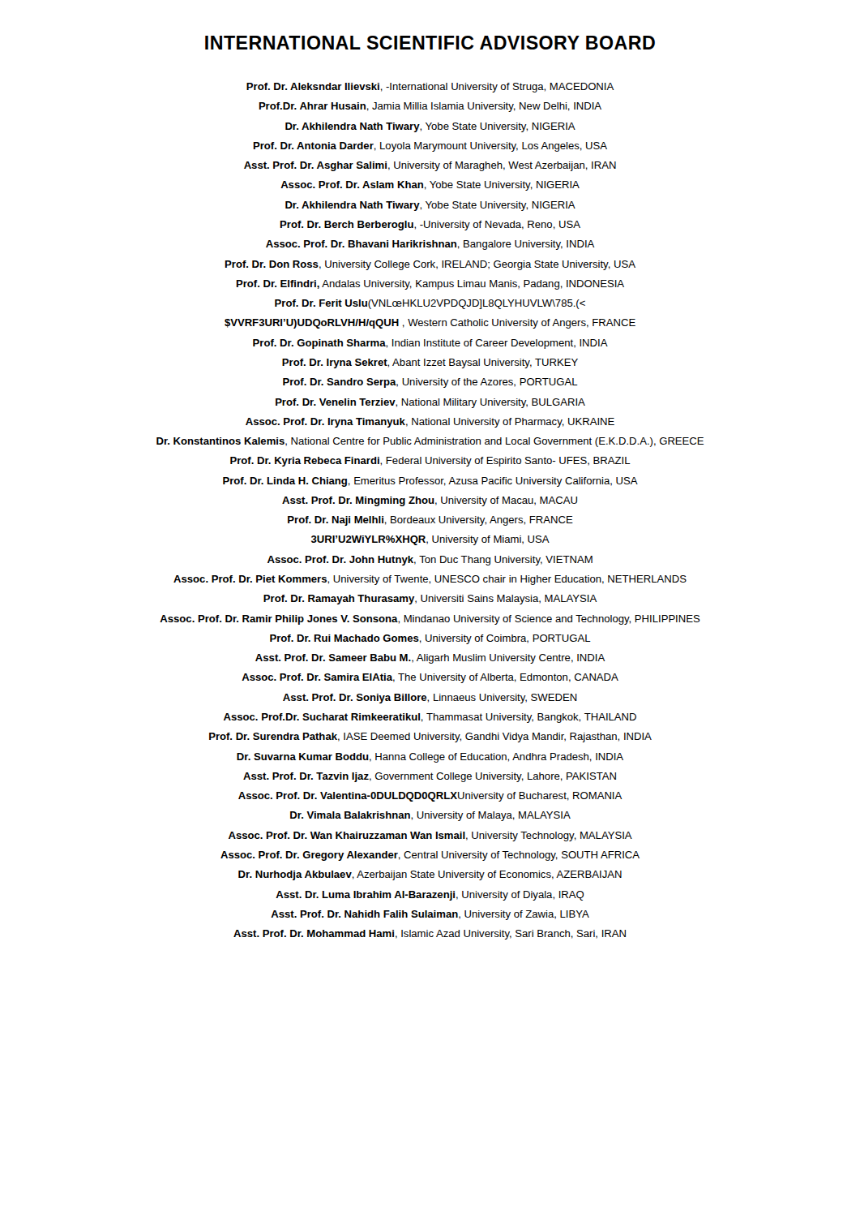INTERNATIONAL SCIENTIFIC ADVISORY BOARD
Prof. Dr. Aleksndar Ilievski, -International University of Struga, MACEDONIA
Prof.Dr. Ahrar Husain, Jamia Millia Islamia University, New Delhi, INDIA
Dr. Akhilendra Nath Tiwary, Yobe State University, NIGERIA
Prof. Dr. Antonia Darder, Loyola Marymount University, Los Angeles, USA
Asst. Prof. Dr. Asghar Salimi, University of Maragheh, West Azerbaijan, IRAN
Assoc. Prof. Dr. Aslam Khan, Yobe State University, NIGERIA
Dr. Akhilendra Nath Tiwary, Yobe State University, NIGERIA
Prof. Dr. Berch Berberoglu, -University of Nevada, Reno, USA
Assoc. Prof. Dr. Bhavani Harikrishnan, Bangalore University, INDIA
Prof. Dr. Don Ross, University College Cork, IRELAND; Georgia State University, USA
Prof. Dr. Elfindri, Andalas University, Kampus Limau Manis, Padang, INDONESIA
Prof. Dr. Ferit Uslu(VNLœHKLU2VPDQJD]L8QLYHUVLW\785.(<
$VVRF3URI’U)UDQoRLVH/H/qQUH , Western Catholic University of Angers, FRANCE
Prof. Dr. Gopinath Sharma, Indian Institute of Career Development, INDIA
Prof. Dr. Iryna Sekret, Abant Izzet Baysal University, TURKEY
Prof. Dr. Sandro Serpa, University of the Azores, PORTUGAL
Prof. Dr. Venelin Terziev, National Military University, BULGARIA
Assoc. Prof. Dr. Iryna Timanyuk, National University of Pharmacy, UKRAINE
Dr. Konstantinos Kalemis, National Centre for Public Administration and Local Government (E.K.D.D.A.), GREECE
Prof. Dr. Kyria Rebeca Finardi, Federal University of Espirito Santo- UFES, BRAZIL
Prof. Dr. Linda H. Chiang, Emeritus Professor, Azusa Pacific University California, USA
Asst. Prof. Dr. Mingming Zhou, University of Macau, MACAU
Prof. Dr. Naji Melhli, Bordeaux University, Angers, FRANCE
3URI’U2WiYLR%XHQR, University of Miami, USA
Assoc. Prof. Dr. John Hutnyk, Ton Duc Thang University, VIETNAM
Assoc. Prof. Dr. Piet Kommers, University of Twente, UNESCO chair in Higher Education, NETHERLANDS
Prof. Dr. Ramayah Thurasamy, Universiti Sains Malaysia, MALAYSIA
Assoc. Prof. Dr. Ramir Philip Jones V. Sonsona, Mindanao University of Science and Technology, PHILIPPINES
Prof. Dr. Rui Machado Gomes, University of Coimbra, PORTUGAL
Asst. Prof. Dr. Sameer Babu M., Aligarh Muslim University Centre, INDIA
Assoc. Prof. Dr. Samira ElAtia, The University of Alberta, Edmonton, CANADA
Asst. Prof. Dr. Soniya Billore, Linnaeus University, SWEDEN
Assoc. Prof.Dr. Sucharat Rimkeeratikul, Thammasat University, Bangkok, THAILAND
Prof. Dr. Surendra Pathak, IASE Deemed University, Gandhi Vidya Mandir, Rajasthan, INDIA
Dr. Suvarna Kumar Boddu, Hanna College of Education, Andhra Pradesh, INDIA
Asst. Prof. Dr. Tazvin Ijaz, Government College University, Lahore, PAKISTAN
Assoc. Prof. Dr. Valentina-0DULDQD0QRLXUniversity of Bucharest, ROMANIA
Dr. Vimala Balakrishnan, University of Malaya, MALAYSIA
Assoc. Prof. Dr. Wan Khairuzzaman Wan Ismail, University Technology, MALAYSIA
Assoc. Prof. Dr. Gregory Alexander, Central University of Technology, SOUTH AFRICA
Dr. Nurhodja Akbulaev, Azerbaijan State University of Economics, AZERBAIJAN
Asst. Dr. Luma Ibrahim Al-Barazenji, University of Diyala, IRAQ
Asst. Prof. Dr. Nahidh Falih Sulaiman, University of Zawia, LIBYA
Asst. Prof. Dr. Mohammad Hami, Islamic Azad University, Sari Branch, Sari, IRAN